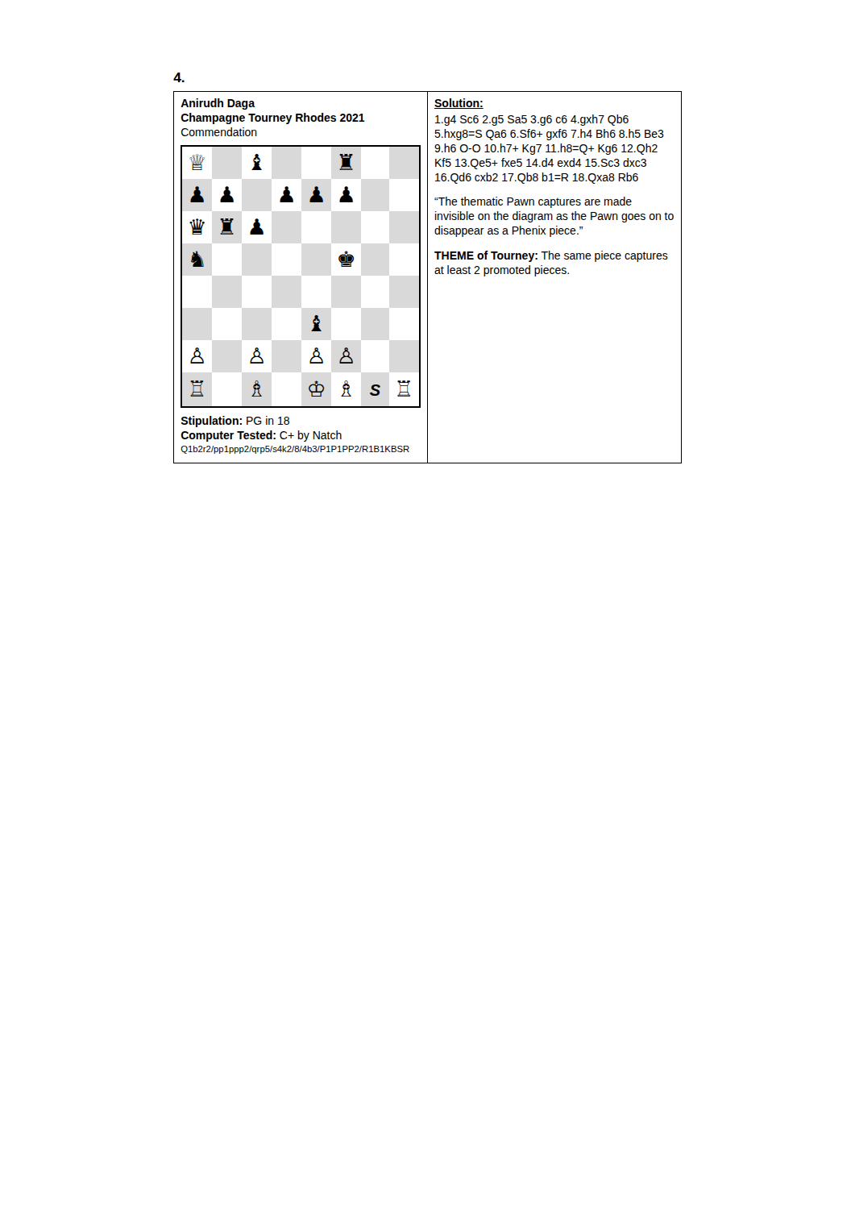4.
| Anirudh Daga Champagne Tourney Rhodes 2021 Commendation / ♕ / / ♝ / / / ♜ / / / / ♟ / ♟ / / ♟ / ♟ / ♟ / / / / ♛ / ♜ / ♟ / / / / / / / ♞ / / / / / ♚ / / / / / / / / ♝ / / / / / ♙ / / ♙ / / ♙ / ♙ / / / / ♖ / / ♗ / / ♔ / ♗ / S / ♖ / Stipulation: PG in 18 Computer Tested: C+ by Natch Q1b2r2/pp1ppp2/qrp5/s4k2/8/4b3/P1P1PP2/R1B1KBSR | Solution: 1.g4 Sc6 2.g5 Sa5 3.g6 c6 4.gxh7 Qb6 5.hxg8=S Qa6 6.Sf6+ gxf6 7.h4 Bh6 8.h5 Be3 9.h6 O-O 10.h7+ Kg7 11.h8=Q+ Kg6 12.Qh2 Kf5 13.Qe5+ fxe5 14.d4 exd4 15.Sc3 dxc3 16.Qd6 cxb2 17.Qb8 b1=R 18.Qxa8 Rb6 “The thematic Pawn captures are made invisible on the diagram as the Pawn goes on to disappear as a Phenix piece.” THEME of Tourney: The same piece captures at least 2 promoted pieces. |